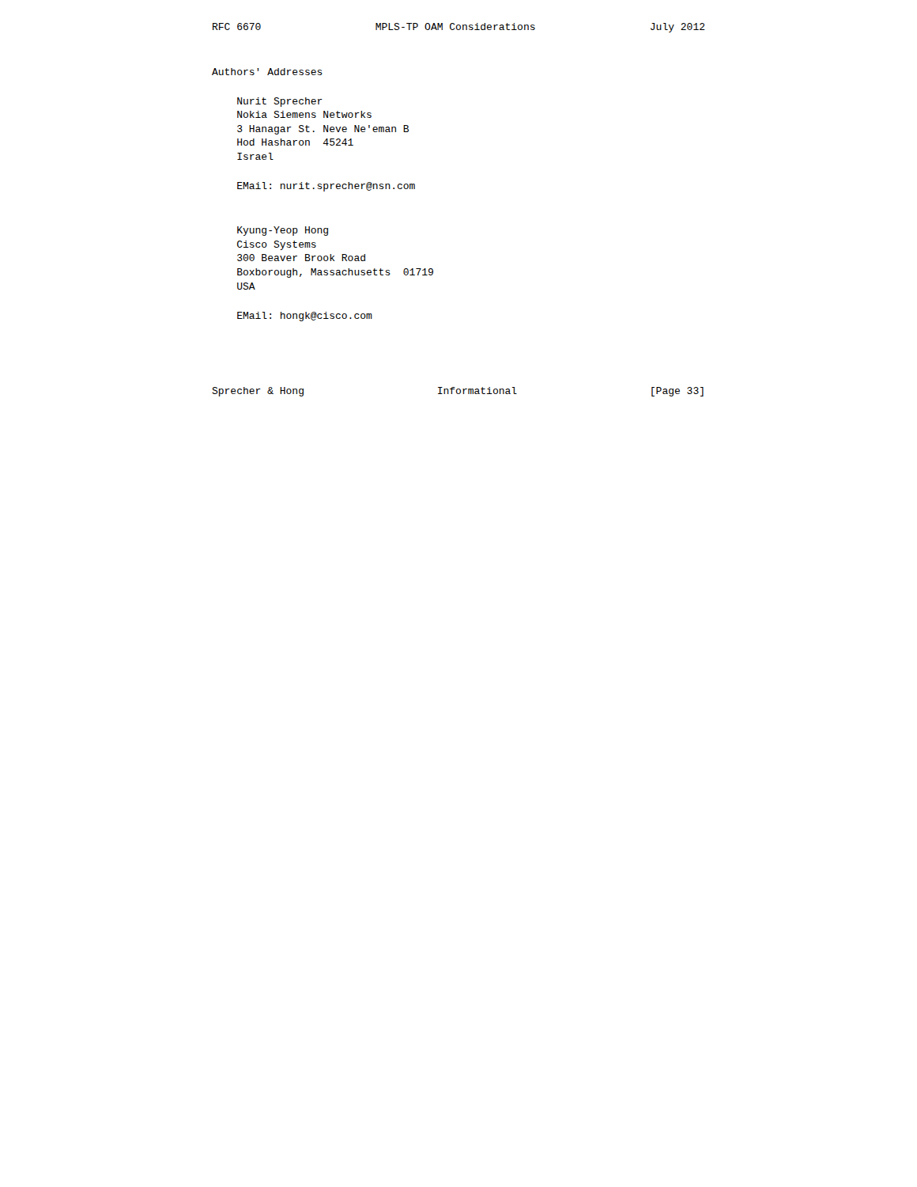RFC 6670 MPLS-TP OAM Considerations July 2012
Authors' Addresses
Nurit Sprecher
Nokia Siemens Networks
3 Hanagar St. Neve Ne'eman B
Hod Hasharon  45241
Israel
EMail: nurit.sprecher@nsn.com
Kyung-Yeop Hong
Cisco Systems
300 Beaver Brook Road
Boxborough, Massachusetts  01719
USA
EMail: hongk@cisco.com
Sprecher & Hong Informational [Page 33]